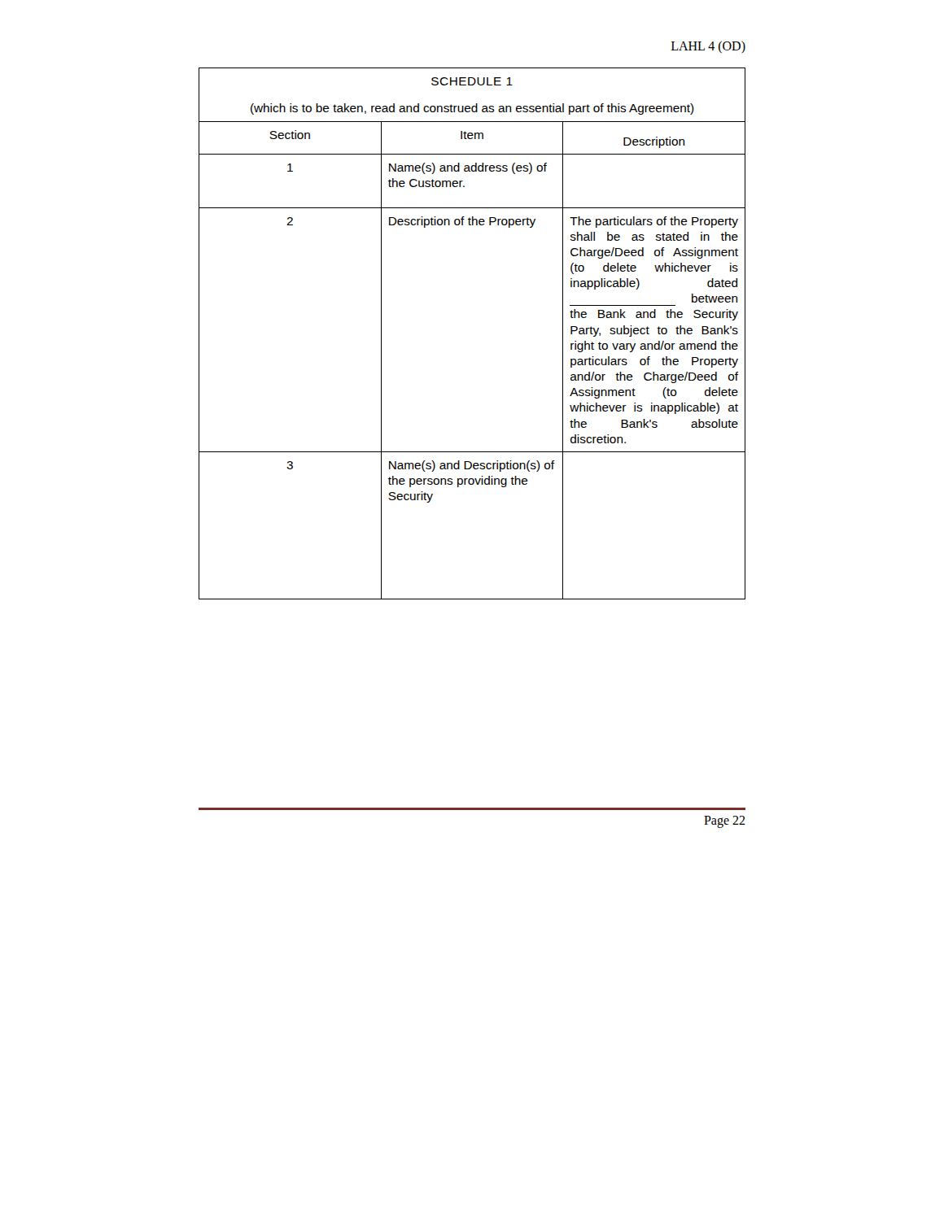LAHL 4 (OD)
| SCHEDULE 1 (which is to be taken, read and construed as an essential part of this Agreement) |
| Section | Item | Description |
| 1 | Name(s) and address (es) of the Customer. | |
| 2 | Description of the Property | The particulars of the Property shall be as stated in the Charge/Deed of Assignment (to delete whichever is inapplicable) dated between the Bank and the Security Party, subject to the Bank's right to vary and/or amend the particulars of the Property and/or the Charge/Deed of Assignment (to delete whichever is inapplicable) at the Bank's absolute discretion. |
| 3 | Name(s) and Description(s) of the persons providing the Security | |
Page 22